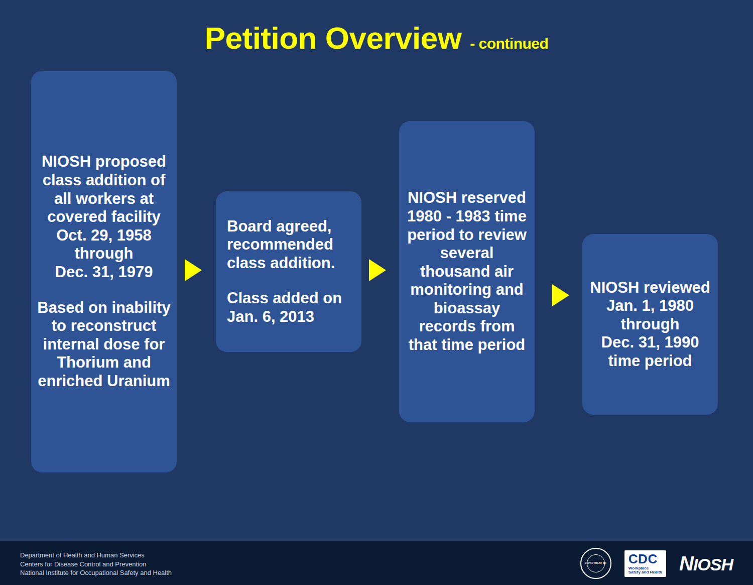Petition Overview - continued
NIOSH proposed class addition of all workers at covered facility
Oct. 29, 1958 through
Dec. 31, 1979
Based on inability to reconstruct internal dose for Thorium and enriched Uranium
Board agreed, recommended class addition.
Class added on Jan. 6, 2013
NIOSH reserved
1980 - 1983 time period to review several thousand air monitoring and bioassay records from that time period
NIOSH reviewed
Jan. 1, 1980 through
Dec. 31, 1990 time period
Department of Health and Human Services
Centers for Disease Control and Prevention
National Institute for Occupational Safety and Health
DEPARTMENT OF HEALTH & HUMAN SERVICES · USA
CDC Workplace
Safety and Health
NIOSH